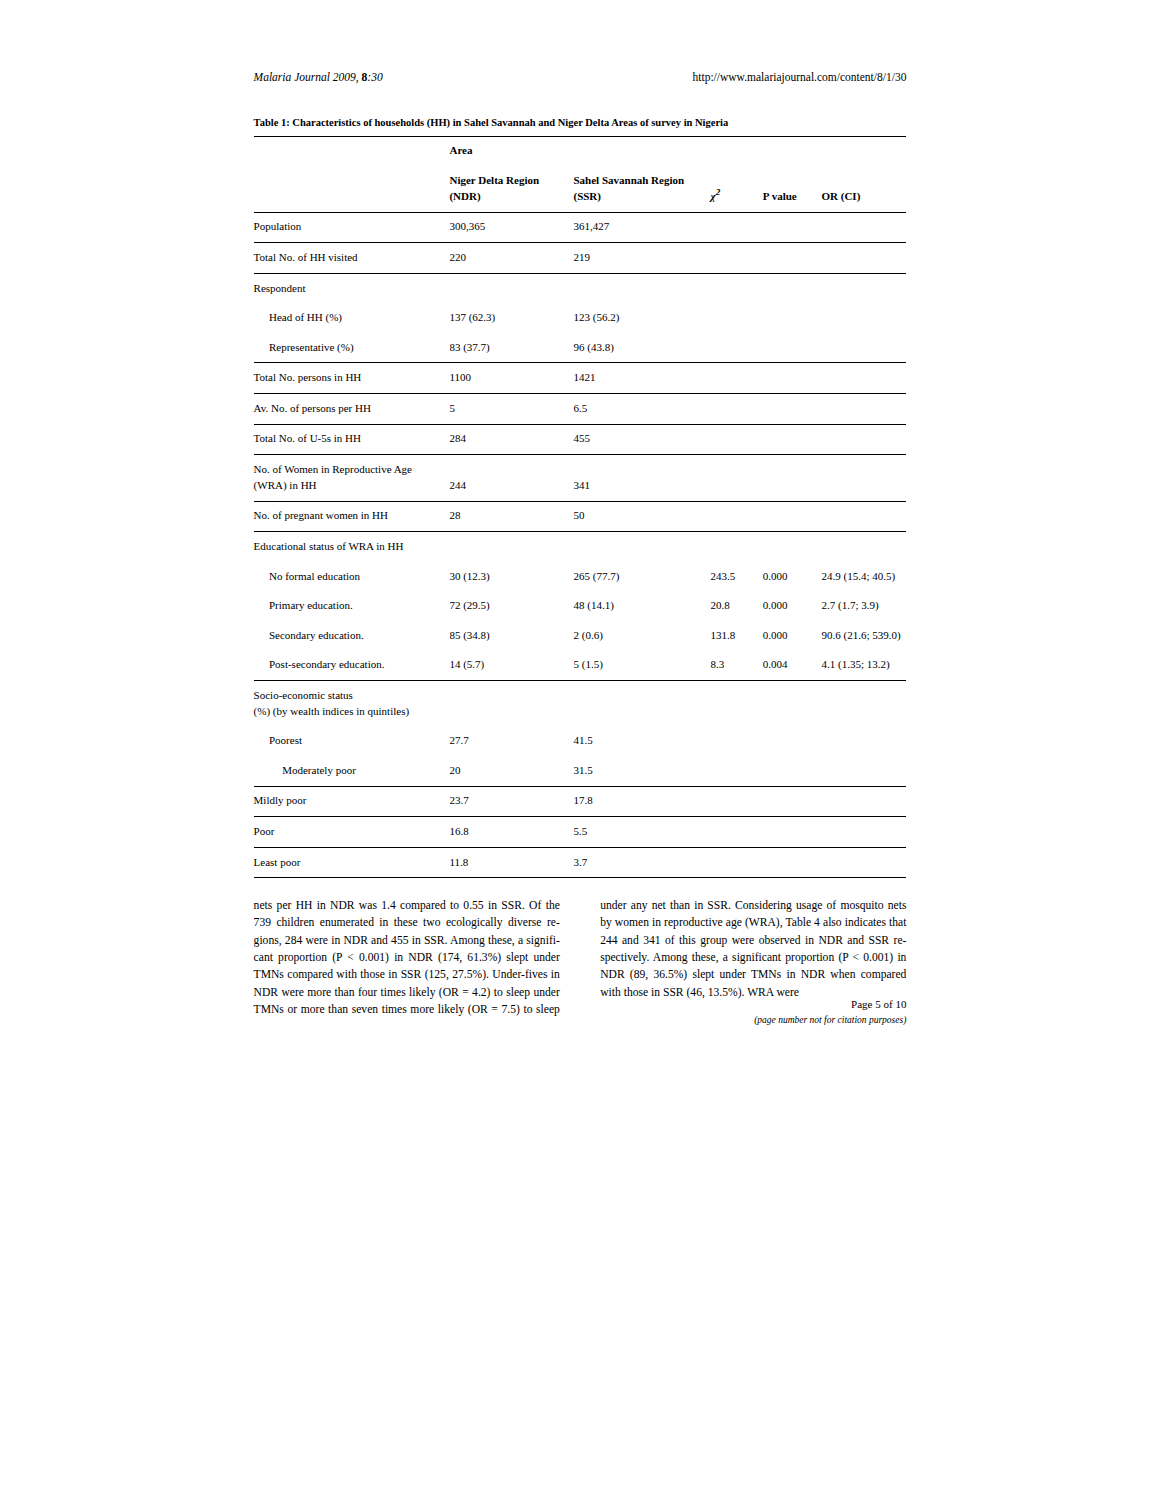Malaria Journal 2009, 8:30
http://www.malariajournal.com/content/8/1/30
Table 1: Characteristics of households (HH) in Sahel Savannah and Niger Delta Areas of survey in Nigeria
| | Area | | | |
| | Niger Delta Region (NDR) | Sahel Savannah Region (SSR) | χ 2 | P value | OR (CI) |
| Population | 300,365 | 361,427 | | | |
| Total No. of HH visited | 220 | 219 | | | |
| Respondent | | | | | |
| Head of HH (%) | 137 (62.3) | 123 (56.2) | | | |
| Representative (%) | 83 (37.7) | 96 (43.8) | | | |
| Total No. persons in HH | 1100 | 1421 | | | |
| Av. No. of persons per HH | 5 | 6.5 | | | |
| Total No. of U-5s in HH | 284 | 455 | | | |
| No. of Women in Reproductive Age (WRA) in HH | 244 | 341 | | | |
| No. of pregnant women in HH | 28 | 50 | | | |
| Educational status of WRA in HH | | | | | |
| No formal education | 30 (12.3) | 265 (77.7) | 243.5 | 0.000 | 24.9 (15.4; 40.5) |
| Primary education. | 72 (29.5) | 48 (14.1) | 20.8 | 0.000 | 2.7 (1.7; 3.9) |
| Secondary education. | 85 (34.8) | 2 (0.6) | 131.8 | 0.000 | 90.6 (21.6; 539.0) |
| Post-secondary education. | 14 (5.7) | 5 (1.5) | 8.3 | 0.004 | 4.1 (1.35; 13.2) |
| Socio-economic status (%) (by wealth indices in quintiles) | | | | | |
| Poorest | 27.7 | 41.5 | | | |
| Moderately poor | 20 | 31.5 | | | |
| Mildly poor | 23.7 | 17.8 | | | |
| Poor | 16.8 | 5.5 | | | |
| Least poor | 11.8 | 3.7 | | | |
nets per HH in NDR was 1.4 compared to 0.55 in SSR. Of the 739 children enumerated in these two ecologically diverse regions, 284 were in NDR and 455 in SSR. Among these, a significant proportion (P < 0.001) in NDR (174, 61.3%) slept under TMNs compared with those in SSR (125, 27.5%). Under-fives in NDR were more than four times likely (OR = 4.2) to sleep under TMNs or more than seven times more likely (OR = 7.5) to sleep under any net than in SSR. Considering usage of mosquito nets by women in reproductive age (WRA), Table 4 also indicates that 244 and 341 of this group were observed in NDR and SSR respectively. Among these, a significant proportion (P < 0.001) in NDR (89, 36.5%) slept under TMNs in NDR when compared with those in SSR (46, 13.5%). WRA were
Page 5 of 10
(page number not for citation purposes)